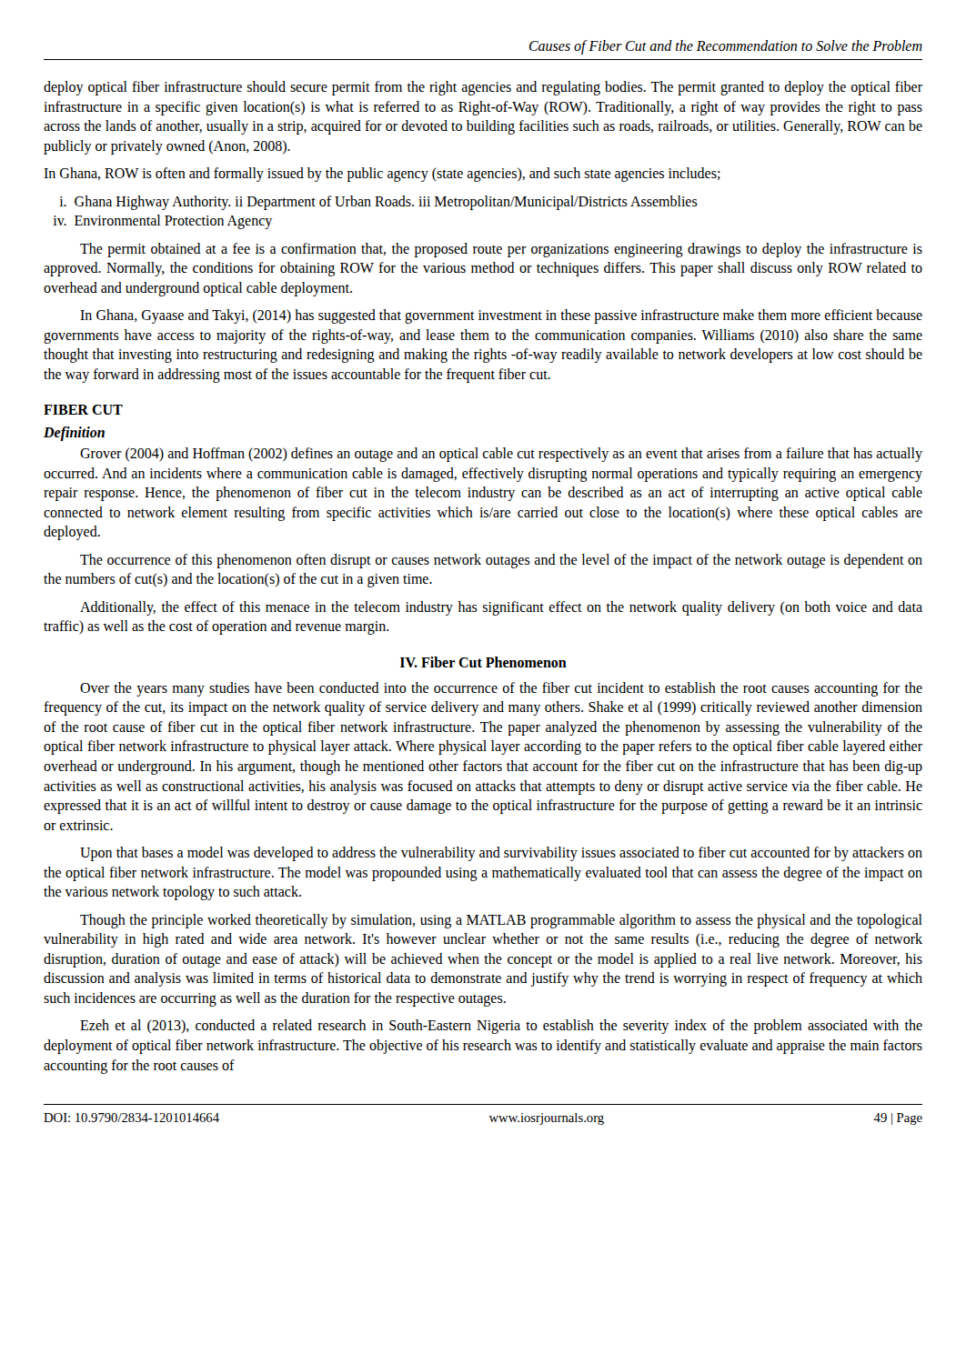Causes of Fiber Cut and the Recommendation to Solve the Problem
deploy optical fiber infrastructure should secure permit from the right agencies and regulating bodies. The permit granted to deploy the optical fiber infrastructure in a specific given location(s) is what is referred to as Right-of-Way (ROW). Traditionally, a right of way provides the right to pass across the lands of another, usually in a strip, acquired for or devoted to building facilities such as roads, railroads, or utilities. Generally, ROW can be publicly or privately owned (Anon, 2008).
In Ghana, ROW is often and formally issued by the public agency (state agencies), and such state agencies includes;
i. Ghana Highway Authority. ii Department of Urban Roads. iii Metropolitan/Municipal/Districts Assemblies
iv. Environmental Protection Agency
The permit obtained at a fee is a confirmation that, the proposed route per organizations engineering drawings to deploy the infrastructure is approved. Normally, the conditions for obtaining ROW for the various method or techniques differs. This paper shall discuss only ROW related to overhead and underground optical cable deployment.
In Ghana, Gyaase and Takyi, (2014) has suggested that government investment in these passive infrastructure make them more efficient because governments have access to majority of the rights-of-way, and lease them to the communication companies. Williams (2010) also share the same thought that investing into restructuring and redesigning and making the rights -of-way readily available to network developers at low cost should be the way forward in addressing most of the issues accountable for the frequent fiber cut.
FIBER CUT
Definition
Grover (2004) and Hoffman (2002) defines an outage and an optical cable cut respectively as an event that arises from a failure that has actually occurred. And an incidents where a communication cable is damaged, effectively disrupting normal operations and typically requiring an emergency repair response. Hence, the phenomenon of fiber cut in the telecom industry can be described as an act of interrupting an active optical cable connected to network element resulting from specific activities which is/are carried out close to the location(s) where these optical cables are deployed.
The occurrence of this phenomenon often disrupt or causes network outages and the level of the impact of the network outage is dependent on the numbers of cut(s) and the location(s) of the cut in a given time.
Additionally, the effect of this menace in the telecom industry has significant effect on the network quality delivery (on both voice and data traffic) as well as the cost of operation and revenue margin.
IV. Fiber Cut Phenomenon
Over the years many studies have been conducted into the occurrence of the fiber cut incident to establish the root causes accounting for the frequency of the cut, its impact on the network quality of service delivery and many others. Shake et al (1999) critically reviewed another dimension of the root cause of fiber cut in the optical fiber network infrastructure. The paper analyzed the phenomenon by assessing the vulnerability of the optical fiber network infrastructure to physical layer attack. Where physical layer according to the paper refers to the optical fiber cable layered either overhead or underground. In his argument, though he mentioned other factors that account for the fiber cut on the infrastructure that has been dig-up activities as well as constructional activities, his analysis was focused on attacks that attempts to deny or disrupt active service via the fiber cable. He expressed that it is an act of willful intent to destroy or cause damage to the optical infrastructure for the purpose of getting a reward be it an intrinsic or extrinsic.
Upon that bases a model was developed to address the vulnerability and survivability issues associated to fiber cut accounted for by attackers on the optical fiber network infrastructure. The model was propounded using a mathematically evaluated tool that can assess the degree of the impact on the various network topology to such attack.
Though the principle worked theoretically by simulation, using a MATLAB programmable algorithm to assess the physical and the topological vulnerability in high rated and wide area network. It's however unclear whether or not the same results (i.e., reducing the degree of network disruption, duration of outage and ease of attack) will be achieved when the concept or the model is applied to a real live network. Moreover, his discussion and analysis was limited in terms of historical data to demonstrate and justify why the trend is worrying in respect of frequency at which such incidences are occurring as well as the duration for the respective outages.
Ezeh et al (2013), conducted a related research in South-Eastern Nigeria to establish the severity index of the problem associated with the deployment of optical fiber network infrastructure. The objective of his research was to identify and statistically evaluate and appraise the main factors accounting for the root causes of
DOI: 10.9790/2834-1201014664 www.iosrjournals.org 49 | Page